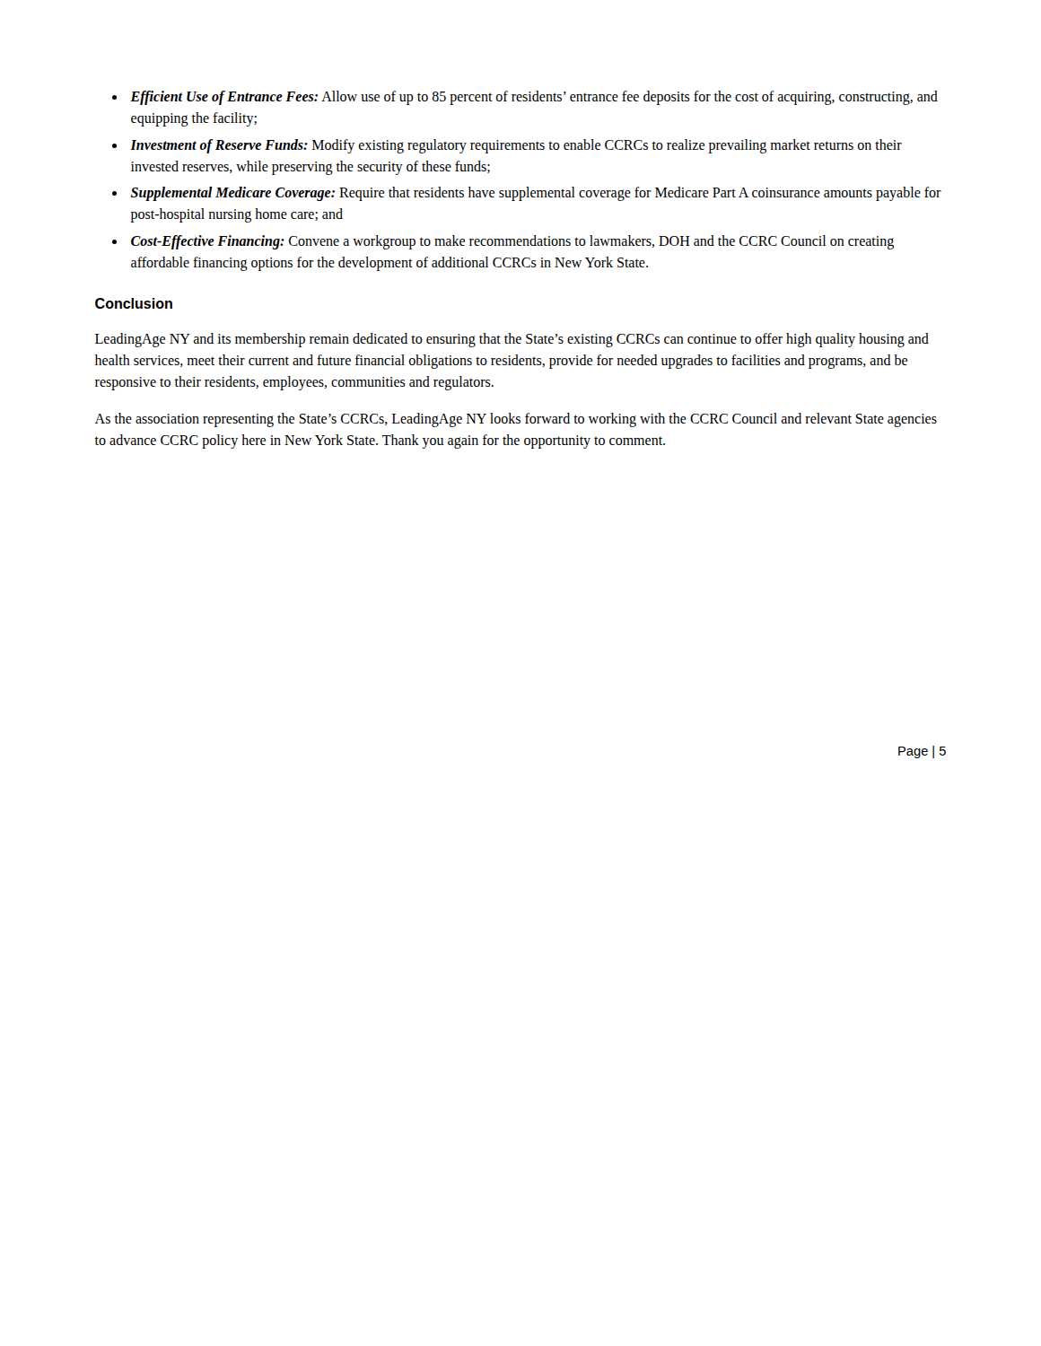Efficient Use of Entrance Fees: Allow use of up to 85 percent of residents’ entrance fee deposits for the cost of acquiring, constructing, and equipping the facility;
Investment of Reserve Funds: Modify existing regulatory requirements to enable CCRCs to realize prevailing market returns on their invested reserves, while preserving the security of these funds;
Supplemental Medicare Coverage: Require that residents have supplemental coverage for Medicare Part A coinsurance amounts payable for post-hospital nursing home care; and
Cost-Effective Financing: Convene a workgroup to make recommendations to lawmakers, DOH and the CCRC Council on creating affordable financing options for the development of additional CCRCs in New York State.
Conclusion
LeadingAge NY and its membership remain dedicated to ensuring that the State’s existing CCRCs can continue to offer high quality housing and health services, meet their current and future financial obligations to residents, provide for needed upgrades to facilities and programs, and be responsive to their residents, employees, communities and regulators.
As the association representing the State’s CCRCs, LeadingAge NY looks forward to working with the CCRC Council and relevant State agencies to advance CCRC policy here in New York State. Thank you again for the opportunity to comment.
Page | 5